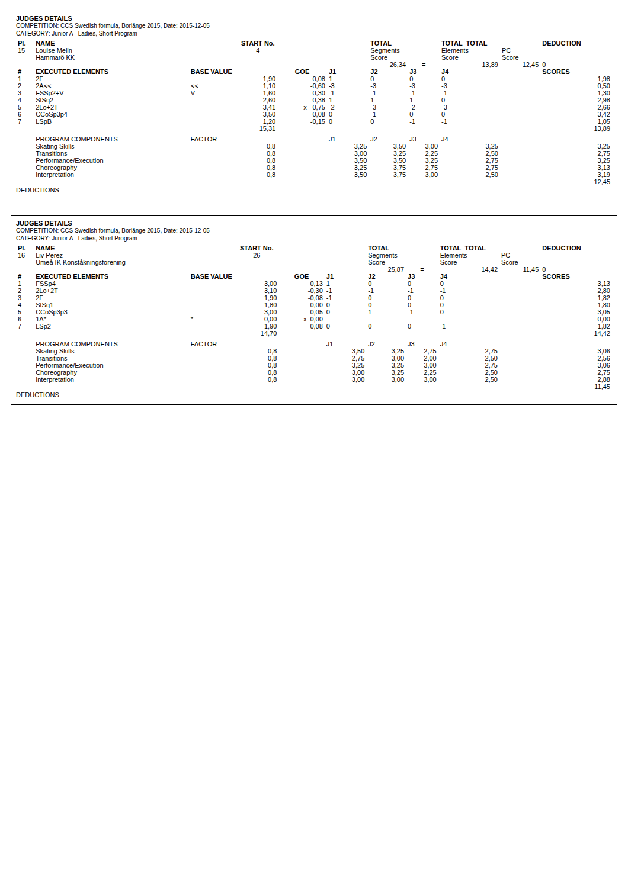JUDGES DETAILS
COMPETITION: CCS Swedish formula, Borlänge 2015, Date: 2015-12-05
CATEGORY: Junior A - Ladies, Short Program
| Pl. | NAME | START No. | | TOTAL | TOTAL TOTAL | DEDUCTION |
| --- | --- | --- | --- | --- | --- | --- |
| 15 | Louise Melin | 4 | | Segments | Elements | PC | |
| | Hammarö KK | | | Score | Score | Score | |
| | | | | 26,34 | = | 13,89 | 12,45 | 0 |
| # | EXECUTED ELEMENTS | BASE VALUE | GOE | J1 | J2 | J3 | J4 | | SCORES |
| 1 | 2F | | 1,90 | 0,08 | 1 | 0 | 0 | 0 | | 1,98 |
| 2 | 2A<< | << | 1,10 | -0,60 | -3 | -3 | -3 | -3 | | 0,50 |
| 3 | FSSp2+V | V | 1,60 | -0,30 | -1 | -1 | -1 | -1 | | 1,30 |
| 4 | StSq2 | | 2,60 | 0,38 | 1 | 1 | 1 | 0 | | 2,98 |
| 5 | 2Lo+2T | | 3,41 | x -0,75 | -2 | -3 | -2 | -3 | | 2,66 |
| 6 | CCoSp3p4 | | 3,50 | -0,08 | 0 | -1 | 0 | 0 | | 3,42 |
| 7 | LSpB | | 1,20 | -0,15 | 0 | 0 | -1 | -1 | | 1,05 |
| | | | 15,31 | | | | | | | 13,89 |
| | PROGRAM COMPONENTS | FACTOR | | J1 | J2 | J3 | J4 | | |
| | Skating Skills | | 0,8 | | 3,25 | 3,50 | 3,00 | 3,25 | | 3,25 |
| | Transitions | | 0,8 | | 3,00 | 3,25 | 2,25 | 2,50 | | 2,75 |
| | Performance/Execution | | 0,8 | | 3,50 | 3,50 | 3,25 | 2,75 | | 3,25 |
| | Choreography | | 0,8 | | 3,25 | 3,75 | 2,75 | 2,75 | | 3,13 |
| | Interpretation | | 0,8 | | 3,50 | 3,75 | 3,00 | 2,50 | | 3,19 |
| | 12,45 |
DEDUCTIONS
JUDGES DETAILS
COMPETITION: CCS Swedish formula, Borlänge 2015, Date: 2015-12-05
CATEGORY: Junior A - Ladies, Short Program
| Pl. | NAME | START No. | | TOTAL | TOTAL TOTAL | DEDUCTION |
| --- | --- | --- | --- | --- | --- | --- |
| 16 | Liv Perez | 26 | | Segments | Elements | PC | |
| | Umeå IK Konståkningsförening | | | Score | Score | Score | |
| | | | | 25,87 | = | 14,42 | 11,45 | 0 |
| # | EXECUTED ELEMENTS | BASE VALUE | GOE | J1 | J2 | J3 | J4 | | SCORES |
| 1 | FSSp4 | | 3,00 | 0,13 | 1 | 0 | 0 | 0 | | 3,13 |
| 2 | 2Lo+2T | | 3,10 | -0,30 | -1 | -1 | -1 | -1 | | 2,80 |
| 3 | 2F | | 1,90 | -0,08 | -1 | 0 | 0 | 0 | | 1,82 |
| 4 | StSq1 | | 1,80 | 0,00 | 0 | 0 | 0 | 0 | | 1,80 |
| 5 | CCoSp3p3 | | 3,00 | 0,05 | 0 | 1 | -1 | 0 | | 3,05 |
| 6 | 1A* | * | 0,00 | x 0,00 | -- | -- | -- | -- | | 0,00 |
| 7 | LSp2 | | 1,90 | -0,08 | 0 | 0 | 0 | -1 | | 1,82 |
| | | | 14,70 | | | | | | | 14,42 |
| | PROGRAM COMPONENTS | FACTOR | | J1 | J2 | J3 | J4 | | |
| | Skating Skills | | 0,8 | | 3,50 | 3,25 | 2,75 | 2,75 | | 3,06 |
| | Transitions | | 0,8 | | 2,75 | 3,00 | 2,00 | 2,50 | | 2,56 |
| | Performance/Execution | | 0,8 | | 3,25 | 3,25 | 3,00 | 2,75 | | 3,06 |
| | Choreography | | 0,8 | | 3,00 | 3,25 | 2,25 | 2,50 | | 2,75 |
| | Interpretation | | 0,8 | | 3,00 | 3,00 | 3,00 | 2,50 | | 2,88 |
| | 11,45 |
DEDUCTIONS